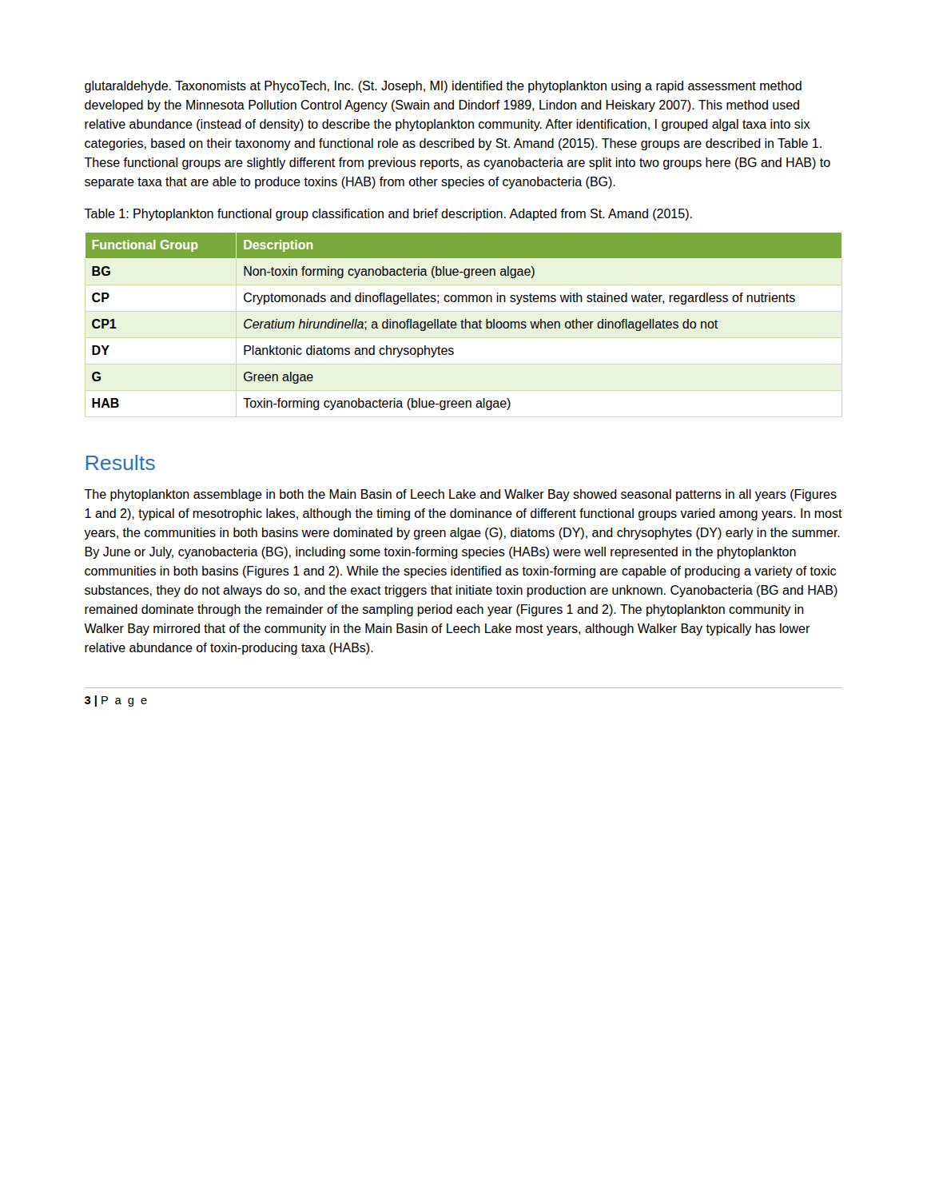glutaraldehyde. Taxonomists at PhycoTech, Inc. (St. Joseph, MI) identified the phytoplankton using a rapid assessment method developed by the Minnesota Pollution Control Agency (Swain and Dindorf 1989, Lindon and Heiskary 2007). This method used relative abundance (instead of density) to describe the phytoplankton community. After identification, I grouped algal taxa into six categories, based on their taxonomy and functional role as described by St. Amand (2015). These groups are described in Table 1. These functional groups are slightly different from previous reports, as cyanobacteria are split into two groups here (BG and HAB) to separate taxa that are able to produce toxins (HAB) from other species of cyanobacteria (BG).
Table 1: Phytoplankton functional group classification and brief description. Adapted from St. Amand (2015).
| Functional Group | Description |
| --- | --- |
| BG | Non-toxin forming cyanobacteria (blue-green algae) |
| CP | Cryptomonads and dinoflagellates; common in systems with stained water, regardless of nutrients |
| CP1 | Ceratium hirundinella ; a dinoflagellate that blooms when other dinoflagellates do not |
| DY | Planktonic diatoms and chrysophytes |
| G | Green algae |
| HAB | Toxin-forming cyanobacteria (blue-green algae) |
Results
The phytoplankton assemblage in both the Main Basin of Leech Lake and Walker Bay showed seasonal patterns in all years (Figures 1 and 2), typical of mesotrophic lakes, although the timing of the dominance of different functional groups varied among years. In most years, the communities in both basins were dominated by green algae (G), diatoms (DY), and chrysophytes (DY) early in the summer. By June or July, cyanobacteria (BG), including some toxin-forming species (HABs) were well represented in the phytoplankton communities in both basins (Figures 1 and 2). While the species identified as toxin-forming are capable of producing a variety of toxic substances, they do not always do so, and the exact triggers that initiate toxin production are unknown. Cyanobacteria (BG and HAB) remained dominate through the remainder of the sampling period each year (Figures 1 and 2). The phytoplankton community in Walker Bay mirrored that of the community in the Main Basin of Leech Lake most years, although Walker Bay typically has lower relative abundance of toxin-producing taxa (HABs).
3 | P a g e